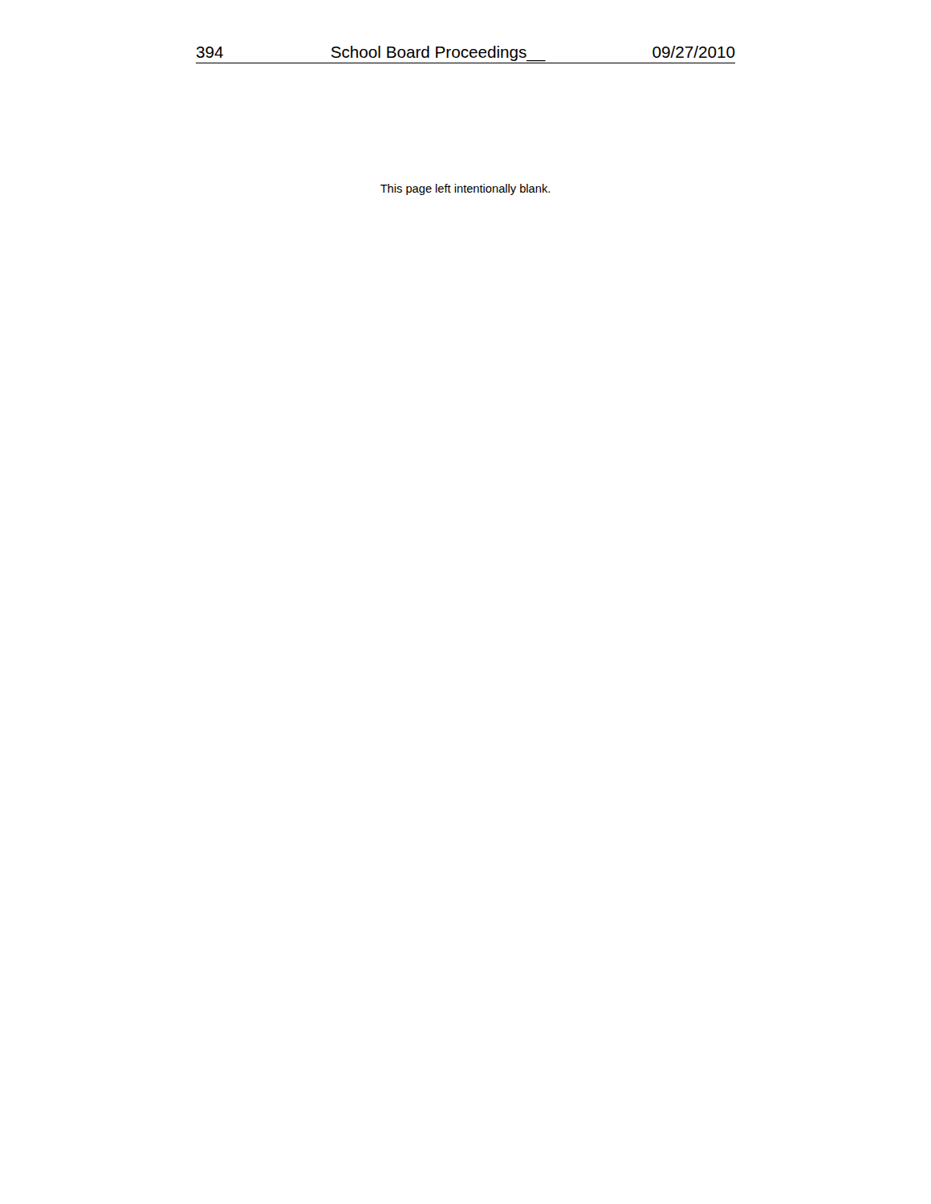394
School Board Proceedings__
09/27/2010
This page left intentionally blank.